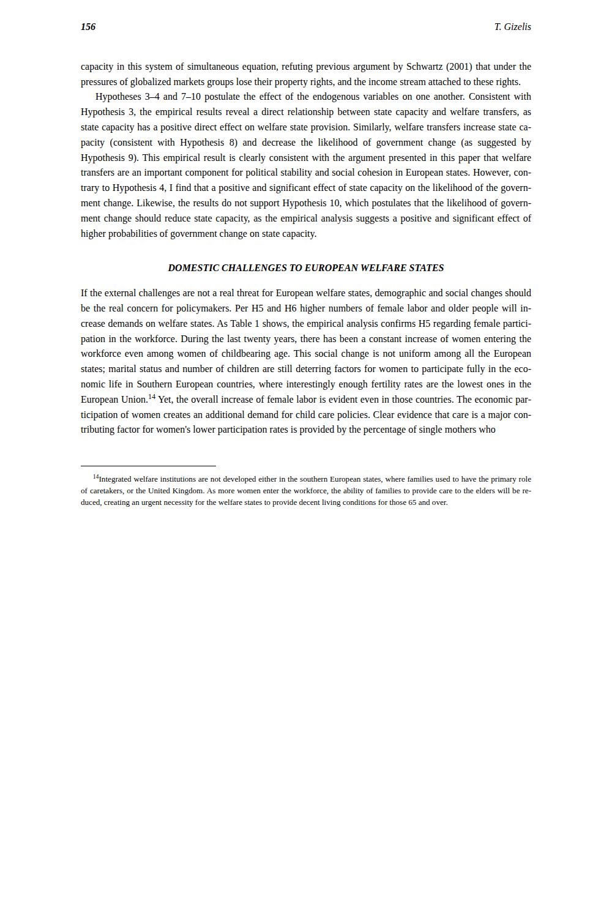156 T. Gizelis
capacity in this system of simultaneous equation, refuting previous argument by Schwartz (2001) that under the pressures of globalized markets groups lose their property rights, and the income stream attached to these rights.
Hypotheses 3–4 and 7–10 postulate the effect of the endogenous variables on one another. Consistent with Hypothesis 3, the empirical results reveal a direct relationship between state capacity and welfare transfers, as state capacity has a positive direct effect on welfare state provision. Similarly, welfare transfers increase state capacity (consistent with Hypothesis 8) and decrease the likelihood of government change (as suggested by Hypothesis 9). This empirical result is clearly consistent with the argument presented in this paper that welfare transfers are an important component for political stability and social cohesion in European states. However, contrary to Hypothesis 4, I find that a positive and significant effect of state capacity on the likelihood of the government change. Likewise, the results do not support Hypothesis 10, which postulates that the likelihood of government change should reduce state capacity, as the empirical analysis suggests a positive and significant effect of higher probabilities of government change on state capacity.
DOMESTIC CHALLENGES TO EUROPEAN WELFARE STATES
If the external challenges are not a real threat for European welfare states, demographic and social changes should be the real concern for policymakers. Per H5 and H6 higher numbers of female labor and older people will increase demands on welfare states. As Table 1 shows, the empirical analysis confirms H5 regarding female participation in the workforce. During the last twenty years, there has been a constant increase of women entering the workforce even among women of childbearing age. This social change is not uniform among all the European states; marital status and number of children are still deterring factors for women to participate fully in the economic life in Southern European countries, where interestingly enough fertility rates are the lowest ones in the European Union.14 Yet, the overall increase of female labor is evident even in those countries. The economic participation of women creates an additional demand for child care policies. Clear evidence that care is a major contributing factor for women's lower participation rates is provided by the percentage of single mothers who
14Integrated welfare institutions are not developed either in the southern European states, where families used to have the primary role of caretakers, or the United Kingdom. As more women enter the workforce, the ability of families to provide care to the elders will be reduced, creating an urgent necessity for the welfare states to provide decent living conditions for those 65 and over.